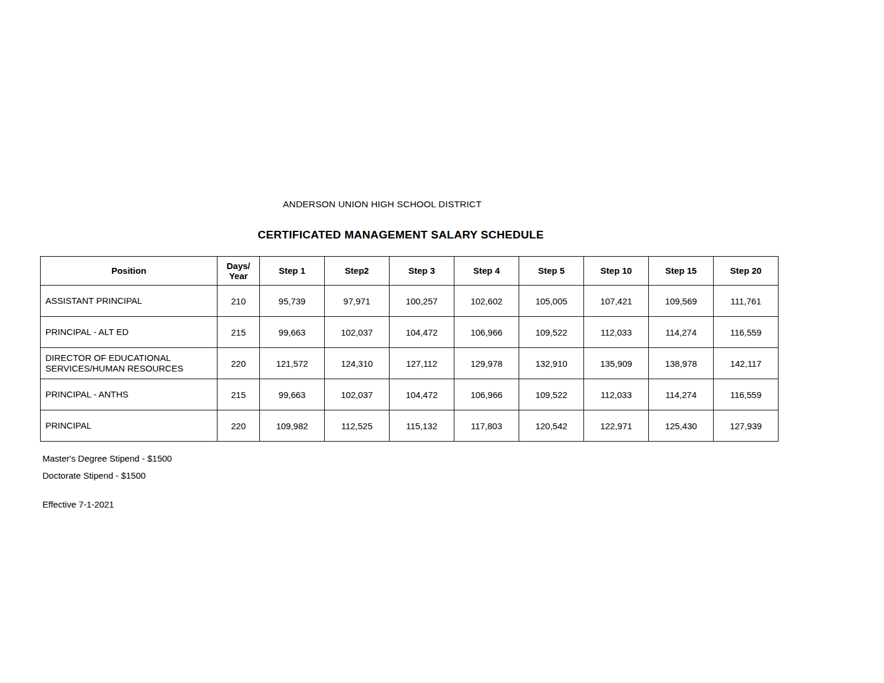ANDERSON UNION HIGH SCHOOL DISTRICT
CERTIFICATED MANAGEMENT SALARY SCHEDULE
| Position | Days/ Year | Step 1 | Step2 | Step 3 | Step 4 | Step 5 | Step 10 | Step 15 | Step 20 |
| --- | --- | --- | --- | --- | --- | --- | --- | --- | --- |
| ASSISTANT PRINCIPAL | 210 | 95,739 | 97,971 | 100,257 | 102,602 | 105,005 | 107,421 | 109,569 | 111,761 |
| PRINCIPAL - ALT ED | 215 | 99,663 | 102,037 | 104,472 | 106,966 | 109,522 | 112,033 | 114,274 | 116,559 |
| DIRECTOR OF EDUCATIONAL SERVICES/HUMAN RESOURCES | 220 | 121,572 | 124,310 | 127,112 | 129,978 | 132,910 | 135,909 | 138,978 | 142,117 |
| PRINCIPAL - ANTHS | 215 | 99,663 | 102,037 | 104,472 | 106,966 | 109,522 | 112,033 | 114,274 | 116,559 |
| PRINCIPAL | 220 | 109,982 | 112,525 | 115,132 | 117,803 | 120,542 | 122,971 | 125,430 | 127,939 |
Master's Degree Stipend - $1500
Doctorate Stipend - $1500
Effective 7-1-2021